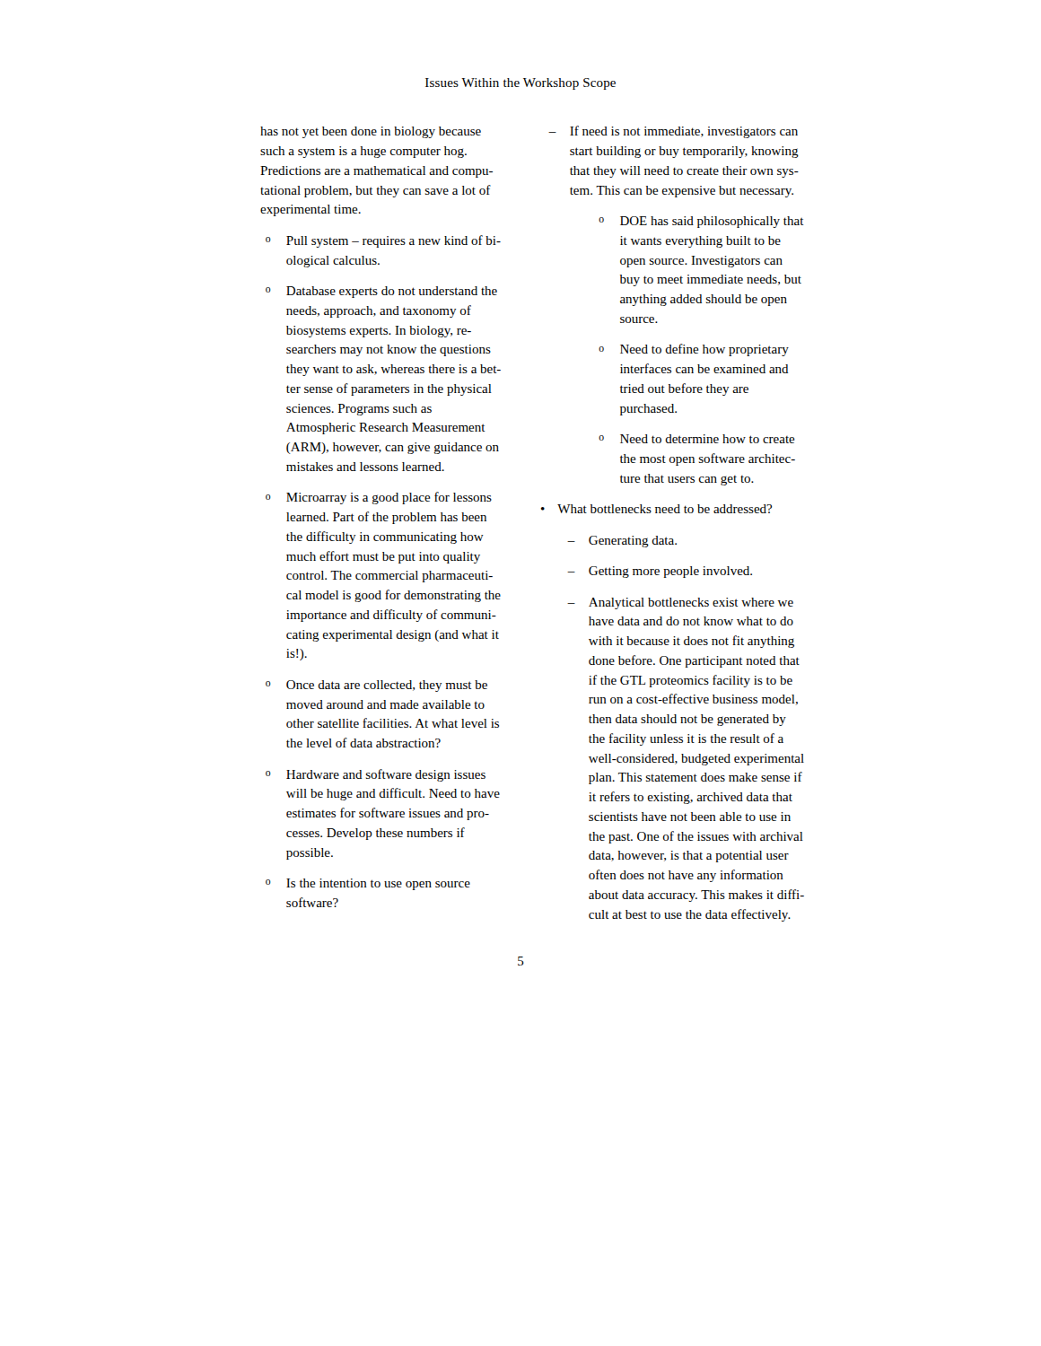Issues Within the Workshop Scope
has not yet been done in biology because such a system is a huge computer hog. Predictions are a mathematical and computational problem, but they can save a lot of experimental time.
Pull system – requires a new kind of biological calculus.
Database experts do not understand the needs, approach, and taxonomy of biosystems experts. In biology, researchers may not know the questions they want to ask, whereas there is a better sense of parameters in the physical sciences. Programs such as Atmospheric Research Measurement (ARM), however, can give guidance on mistakes and lessons learned.
Microarray is a good place for lessons learned. Part of the problem has been the difficulty in communicating how much effort must be put into quality control. The commercial pharmaceutical model is good for demonstrating the importance and difficulty of communicating experimental design (and what it is!).
Once data are collected, they must be moved around and made available to other satellite facilities. At what level is the level of data abstraction?
Hardware and software design issues will be huge and difficult. Need to have estimates for software issues and processes. Develop these numbers if possible.
Is the intention to use open source software?
If need is not immediate, investigators can start building or buy temporarily, knowing that they will need to create their own system. This can be expensive but necessary.
DOE has said philosophically that it wants everything built to be open source. Investigators can buy to meet immediate needs, but anything added should be open source.
Need to define how proprietary interfaces can be examined and tried out before they are purchased.
Need to determine how to create the most open software architecture that users can get to.
What bottlenecks need to be addressed?
Generating data.
Getting more people involved.
Analytical bottlenecks exist where we have data and do not know what to do with it because it does not fit anything done before. One participant noted that if the GTL proteomics facility is to be run on a cost-effective business model, then data should not be generated by the facility unless it is the result of a well-considered, budgeted experimental plan. This statement does make sense if it refers to existing, archived data that scientists have not been able to use in the past. One of the issues with archival data, however, is that a potential user often does not have any information about data accuracy. This makes it difficult at best to use the data effectively.
5